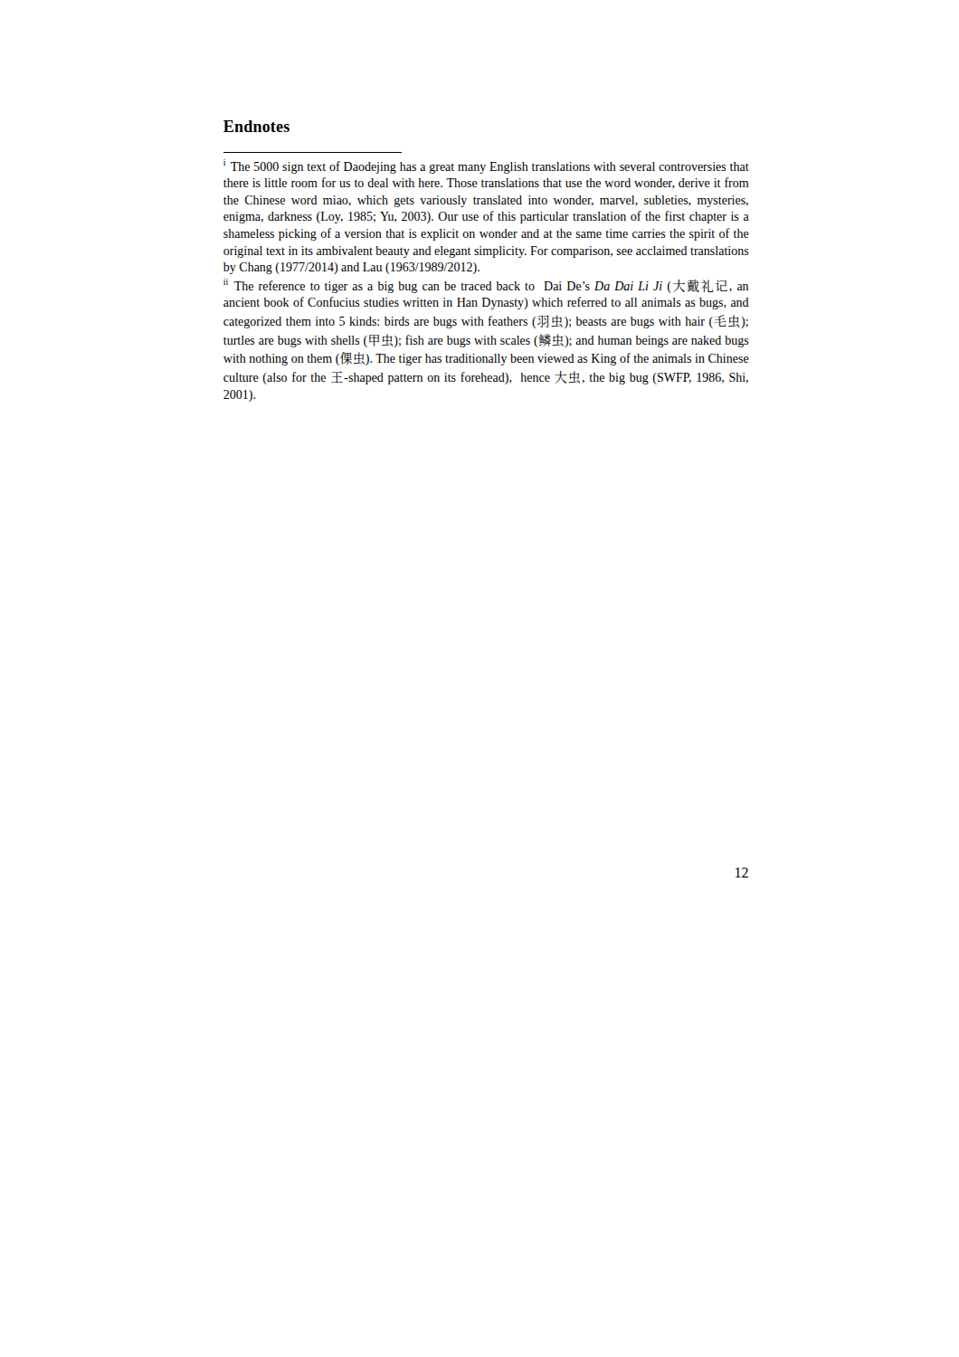Endnotes
i The 5000 sign text of Daodejing has a great many English translations with several controversies that there is little room for us to deal with here. Those translations that use the word wonder, derive it from the Chinese word miao, which gets variously translated into wonder, marvel, subleties, mysteries, enigma, darkness (Loy, 1985; Yu, 2003). Our use of this particular translation of the first chapter is a shameless picking of a version that is explicit on wonder and at the same time carries the spirit of the original text in its ambivalent beauty and elegant simplicity. For comparison, see acclaimed translations by Chang (1977/2014) and Lau (1963/1989/2012).
ii The reference to tiger as a big bug can be traced back to Dai De’s Da Dai Li Ji (大戴礼记, an ancient book of Confucius studies written in Han Dynasty) which referred to all animals as bugs, and categorized them into 5 kinds: birds are bugs with feathers (羽虫); beasts are bugs with hair (毛虫); turtles are bugs with shells (甲虫); fish are bugs with scales (鳞虫); and human beings are naked bugs with nothing on them (倮虫). The tiger has traditionally been viewed as King of the animals in Chinese culture (also for the 王-shaped pattern on its forehead), hence 大虫, the big bug (SWFP, 1986, Shi, 2001).
12